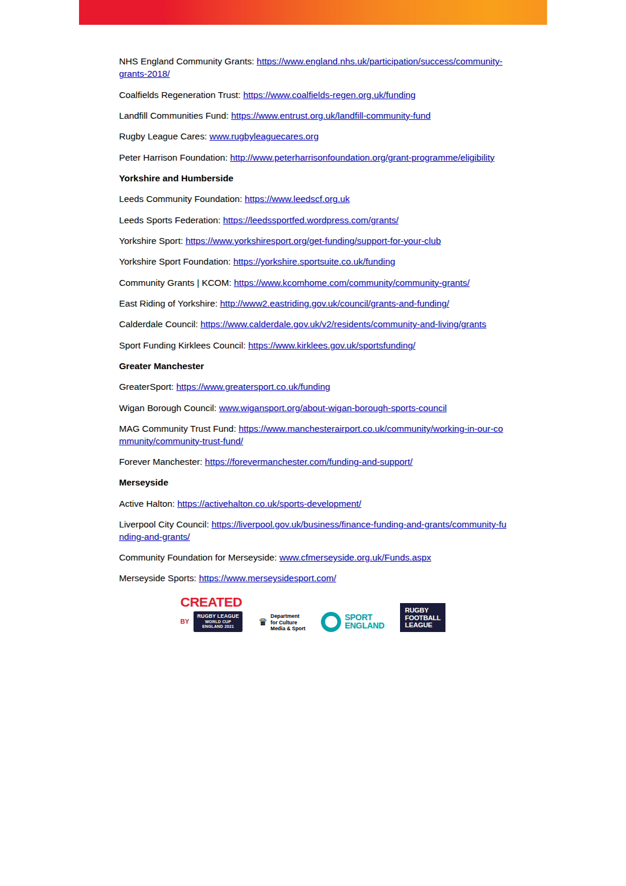NHS England Community Grants: https://www.england.nhs.uk/participation/success/community-grants-2018/
Coalfields Regeneration Trust: https://www.coalfields-regen.org.uk/funding
Landfill Communities Fund: https://www.entrust.org.uk/landfill-community-fund
Rugby League Cares: www.rugbyleaguecares.org
Peter Harrison Foundation: http://www.peterharrisonfoundation.org/grant-programme/eligibility
Yorkshire and Humberside
Leeds Community Foundation: https://www.leedscf.org.uk
Leeds Sports Federation: https://leedssportfed.wordpress.com/grants/
Yorkshire Sport: https://www.yorkshiresport.org/get-funding/support-for-your-club
Yorkshire Sport Foundation: https://yorkshire.sportsuite.co.uk/funding
Community Grants | KCOM: https://www.kcomhome.com/community/community-grants/
East Riding of Yorkshire: http://www2.eastriding.gov.uk/council/grants-and-funding/
Calderdale Council: https://www.calderdale.gov.uk/v2/residents/community-and-living/grants
Sport Funding Kirklees Council: https://www.kirklees.gov.uk/sportsfunding/
Greater Manchester
GreaterSport: https://www.greatersport.co.uk/funding
Wigan Borough Council: www.wigansport.org/about-wigan-borough-sports-council
MAG Community Trust Fund: https://www.manchesterairport.co.uk/community/working-in-our-community/community-trust-fund/
Forever Manchester: https://forevermanchester.com/funding-and-support/
Merseyside
Active Halton: https://activehalton.co.uk/sports-development/
Liverpool City Council: https://liverpool.gov.uk/business/finance-funding-and-grants/community-funding-and-grants/
Community Foundation for Merseyside: www.cfmerseyside.org.uk/Funds.aspx
Merseyside Sports: https://www.merseysidesport.com/
CREATED BY RUGBY LEAGUEWORLD CUP
ENGLAND 2021
♛ Department
for Culture
Media & Sport
SPORT
ENGLAND
RUGBY
FOOTBALL
LEAGUE